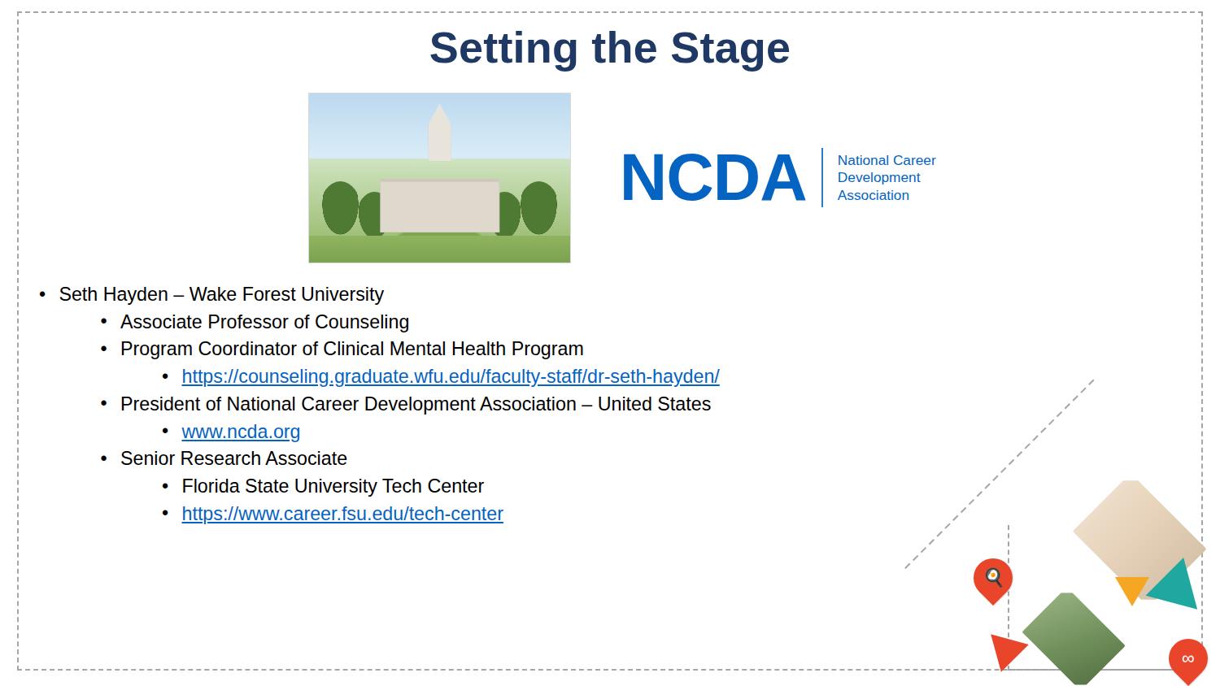Setting the Stage
NCDA
National Career
Development
Association
Seth Hayden – Wake Forest University
Associate Professor of Counseling
Program Coordinator of Clinical Mental Health Program
https://counseling.graduate.wfu.edu/faculty-staff/dr-seth-hayden/
President of National Career Development Association – United States
www.ncda.org
Senior Research Associate
Florida State University Tech Center
https://www.career.fsu.edu/tech-center
🍳
∞